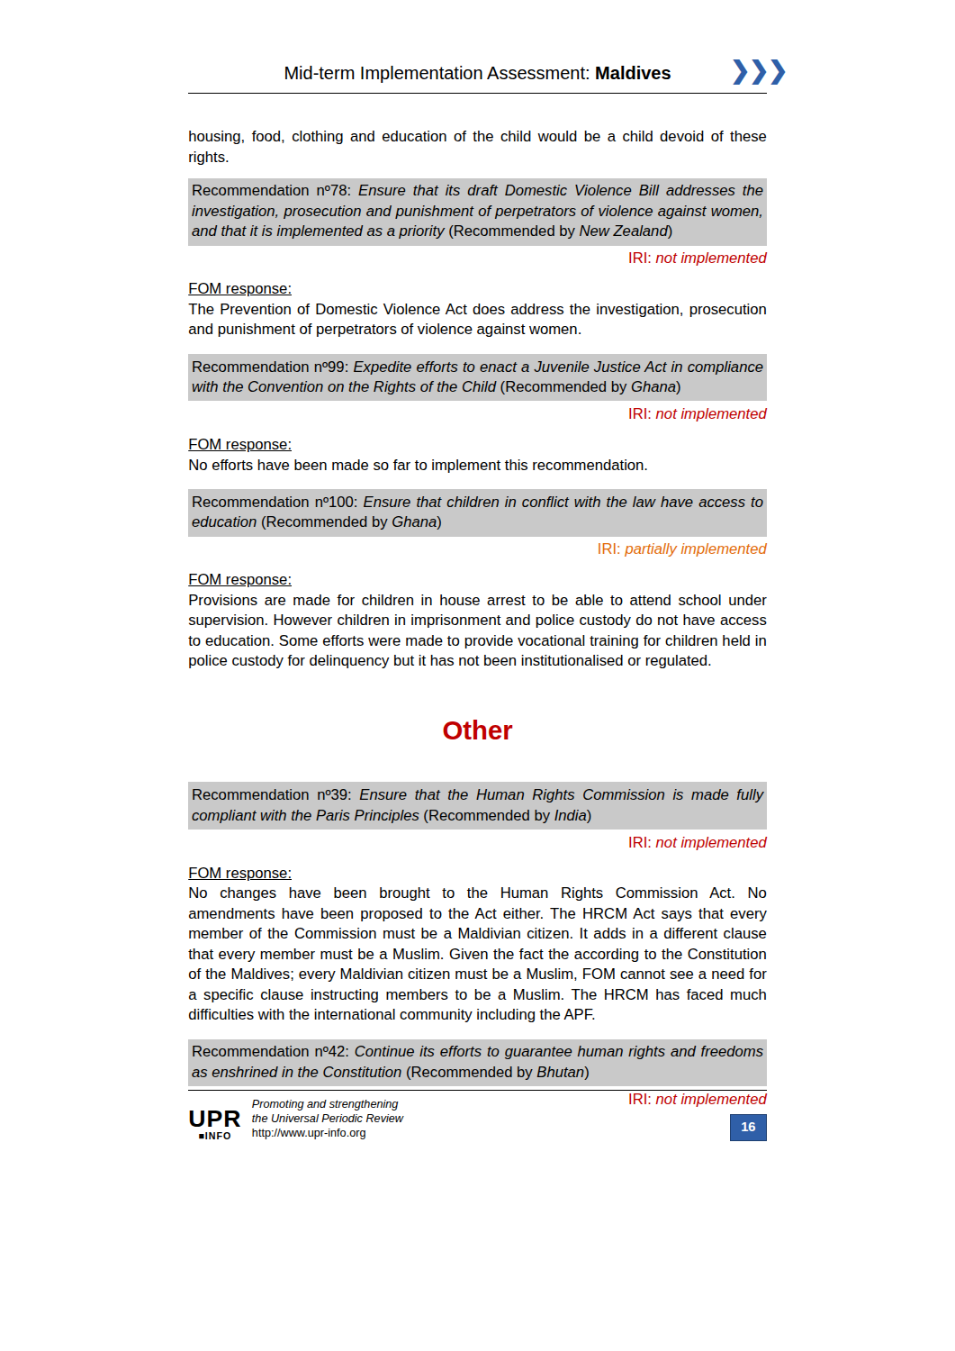❯❯❯
Mid-term Implementation Assessment: Maldives
housing, food, clothing and education of the child would be a child devoid of these rights.
Recommendation nº78: Ensure that its draft Domestic Violence Bill addresses the investigation, prosecution and punishment of perpetrators of violence against women, and that it is implemented as a priority (Recommended by New Zealand)
IRI: not implemented
FOM response:
The Prevention of Domestic Violence Act does address the investigation, prosecution and punishment of perpetrators of violence against women.
Recommendation nº99: Expedite efforts to enact a Juvenile Justice Act in compliance with the Convention on the Rights of the Child (Recommended by Ghana)
IRI: not implemented
FOM response:
No efforts have been made so far to implement this recommendation.
Recommendation nº100: Ensure that children in conflict with the law have access to education (Recommended by Ghana)
IRI: partially implemented
FOM response:
Provisions are made for children in house arrest to be able to attend school under supervision. However children in imprisonment and police custody do not have access to education. Some efforts were made to provide vocational training for children held in police custody for delinquency but it has not been institutionalised or regulated.
Other
Recommendation nº39: Ensure that the Human Rights Commission is made fully compliant with the Paris Principles (Recommended by India)
IRI: not implemented
FOM response:
No changes have been brought to the Human Rights Commission Act. No amendments have been proposed to the Act either. The HRCM Act says that every member of the Commission must be a Maldivian citizen. It adds in a different clause that every member must be a Muslim. Given the fact the according to the Constitution of the Maldives; every Maldivian citizen must be a Muslim, FOM cannot see a need for a specific clause instructing members to be a Muslim. The HRCM has faced much difficulties with the international community including the APF.
Recommendation nº42: Continue its efforts to guarantee human rights and freedoms as enshrined in the Constitution (Recommended by Bhutan)
IRI: not implemented
UPR
■INFO
Promoting and strengthening
the Universal Periodic Review
http://www.upr-info.org
16